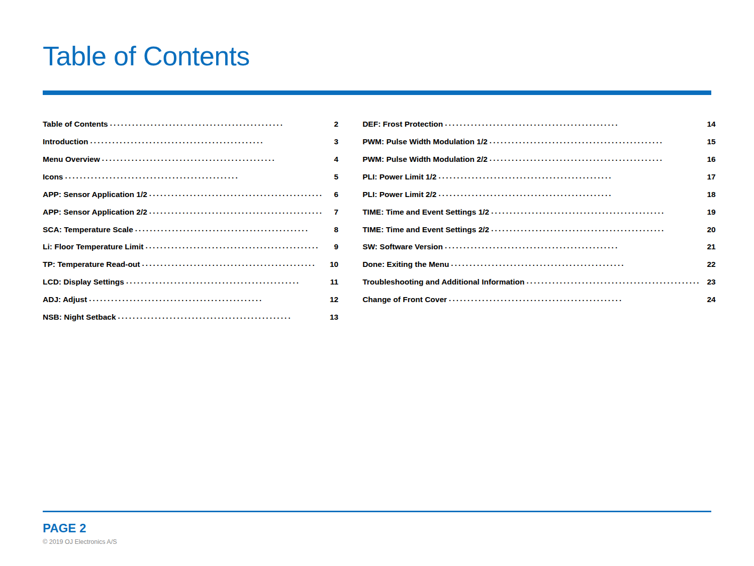Table of Contents
Table of Contents............................................... 2
Introduction............................................... 3
Menu Overview............................................... 4
Icons............................................... 5
APP: Sensor Application 1/2............................................... 6
APP: Sensor Application 2/2............................................... 7
SCA: Temperature Scale............................................... 8
Li: Floor Temperature Limit............................................... 9
TP: Temperature Read-out............................................... 10
LCD: Display Settings............................................... 11
ADJ: Adjust............................................... 12
NSB: Night Setback............................................... 13
DEF: Frost Protection............................................... 14
PWM: Pulse Width Modulation 1/2............................................... 15
PWM: Pulse Width Modulation 2/2............................................... 16
PLI: Power Limit 1/2............................................... 17
PLI: Power Limit 2/2............................................... 18
TIME: Time and Event Settings 1/2............................................... 19
TIME: Time and Event Settings 2/2............................................... 20
SW: Software Version............................................... 21
Done: Exiting the Menu............................................... 22
Troubleshooting and Additional Information............................................... 23
Change of Front Cover............................................... 24
PAGE 2
© 2019 OJ Electronics A/S